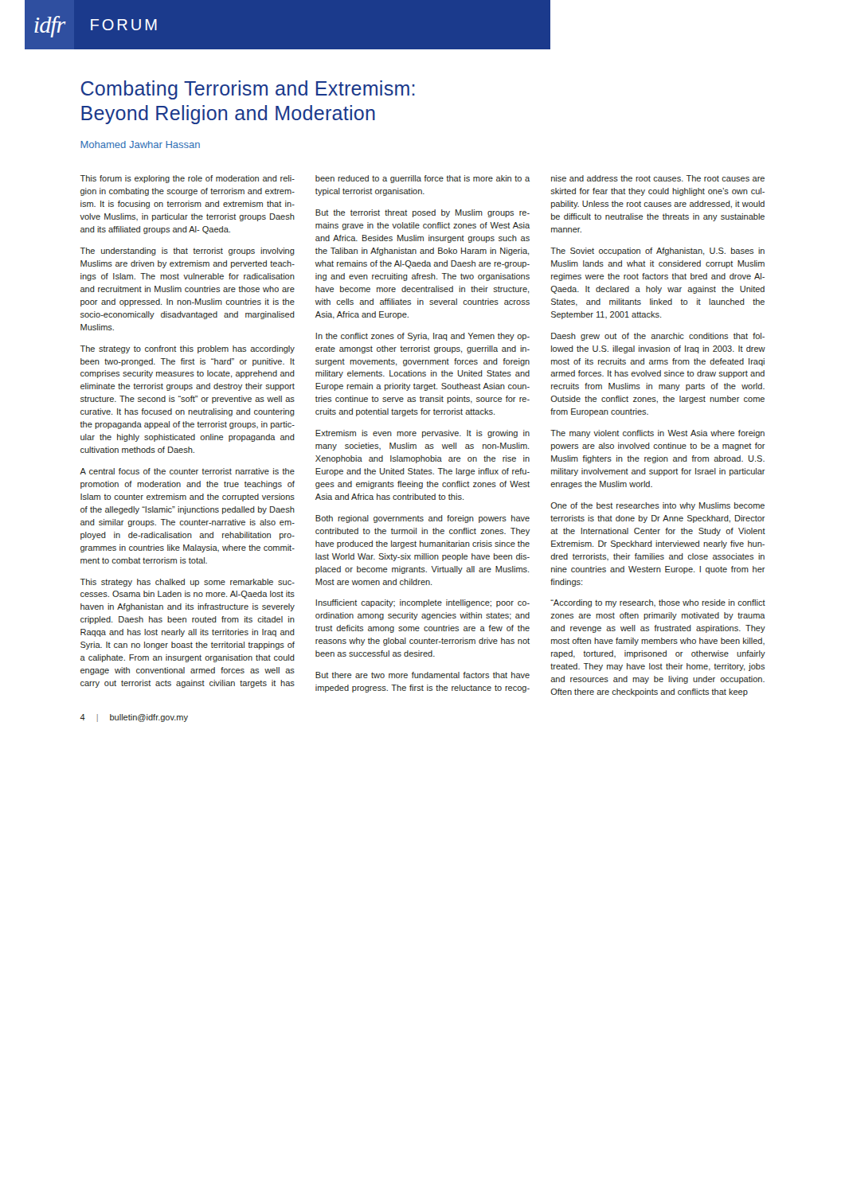idfr
FORUM
Combating Terrorism and Extremism:
Beyond Religion and Moderation
Mohamed Jawhar Hassan
This forum is exploring the role of moderation and religion in combating the scourge of terrorism and extremism. It is focusing on terrorism and extremism that involve Muslims, in particular the terrorist groups Daesh and its affiliated groups and Al- Qaeda.
The understanding is that terrorist groups involving Muslims are driven by extremism and perverted teachings of Islam. The most vulnerable for radicalisation and recruitment in Muslim countries are those who are poor and oppressed. In non-Muslim countries it is the socio-economically disadvantaged and marginalised Muslims.
The strategy to confront this problem has accordingly been two-pronged. The first is “hard” or punitive. It comprises security measures to locate, apprehend and eliminate the terrorist groups and destroy their support structure. The second is “soft” or preventive as well as curative. It has focused on neutralising and countering the propaganda appeal of the terrorist groups, in particular the highly sophisticated online propaganda and cultivation methods of Daesh.
A central focus of the counter terrorist narrative is the promotion of moderation and the true teachings of Islam to counter extremism and the corrupted versions of the allegedly “Islamic” injunctions pedalled by Daesh and similar groups. The counter-narrative is also employed in de-radicalisation and rehabilitation programmes in countries like Malaysia, where the commitment to combat terrorism is total.
This strategy has chalked up some remarkable successes. Osama bin Laden is no more. Al-Qaeda lost its haven in Afghanistan and its infrastructure is severely crippled. Daesh has been routed from its citadel in Raqqa and has lost nearly all its territories in Iraq and Syria. It can no longer boast the territorial trappings of a caliphate. From an insurgent organisation that could engage with conventional armed forces as well as carry out terrorist acts against civilian targets it has been reduced to a guerrilla force that is more akin to a typical terrorist organisation.
But the terrorist threat posed by Muslim groups remains grave in the volatile conflict zones of West Asia and Africa. Besides Muslim insurgent groups such as the Taliban in Afghanistan and Boko Haram in Nigeria, what remains of the Al-Qaeda and Daesh are re-grouping and even recruiting afresh. The two organisations have become more decentralised in their structure, with cells and affiliates in several countries across Asia, Africa and Europe.
In the conflict zones of Syria, Iraq and Yemen they operate amongst other terrorist groups, guerrilla and insurgent movements, government forces and foreign military elements. Locations in the United States and Europe remain a priority target. Southeast Asian countries continue to serve as transit points, source for recruits and potential targets for terrorist attacks.
Extremism is even more pervasive. It is growing in many societies, Muslim as well as non-Muslim. Xenophobia and Islamophobia are on the rise in Europe and the United States. The large influx of refugees and emigrants fleeing the conflict zones of West Asia and Africa has contributed to this.
Both regional governments and foreign powers have contributed to the turmoil in the conflict zones. They have produced the largest humanitarian crisis since the last World War. Sixty-six million people have been displaced or become migrants. Virtually all are Muslims. Most are women and children.
Insufficient capacity; incomplete intelligence; poor coordination among security agencies within states; and trust deficits among some countries are a few of the reasons why the global counter-terrorism drive has not been as successful as desired.
But there are two more fundamental factors that have impeded progress. The first is the reluctance to recognise and address the root causes. The root causes are skirted for fear that they could highlight one’s own culpability. Unless the root causes are addressed, it would be difficult to neutralise the threats in any sustainable manner.
The Soviet occupation of Afghanistan, U.S. bases in Muslim lands and what it considered corrupt Muslim regimes were the root factors that bred and drove Al- Qaeda. It declared a holy war against the United States, and militants linked to it launched the September 11, 2001 attacks.
Daesh grew out of the anarchic conditions that followed the U.S. illegal invasion of Iraq in 2003. It drew most of its recruits and arms from the defeated Iraqi armed forces. It has evolved since to draw support and recruits from Muslims in many parts of the world. Outside the conflict zones, the largest number come from European countries.
The many violent conflicts in West Asia where foreign powers are also involved continue to be a magnet for Muslim fighters in the region and from abroad. U.S. military involvement and support for Israel in particular enrages the Muslim world.
One of the best researches into why Muslims become terrorists is that done by Dr Anne Speckhard, Director at the International Center for the Study of Violent Extremism. Dr Speckhard interviewed nearly five hundred terrorists, their families and close associates in nine countries and Western Europe. I quote from her findings:
“According to my research, those who reside in conflict zones are most often primarily motivated by trauma and revenge as well as frustrated aspirations. They most often have family members who have been killed, raped, tortured, imprisoned or otherwise unfairly treated. They may have lost their home, territory, jobs and resources and may be living under occupation. Often there are checkpoints and conflicts that keep
4|bulletin@idfr.gov.my